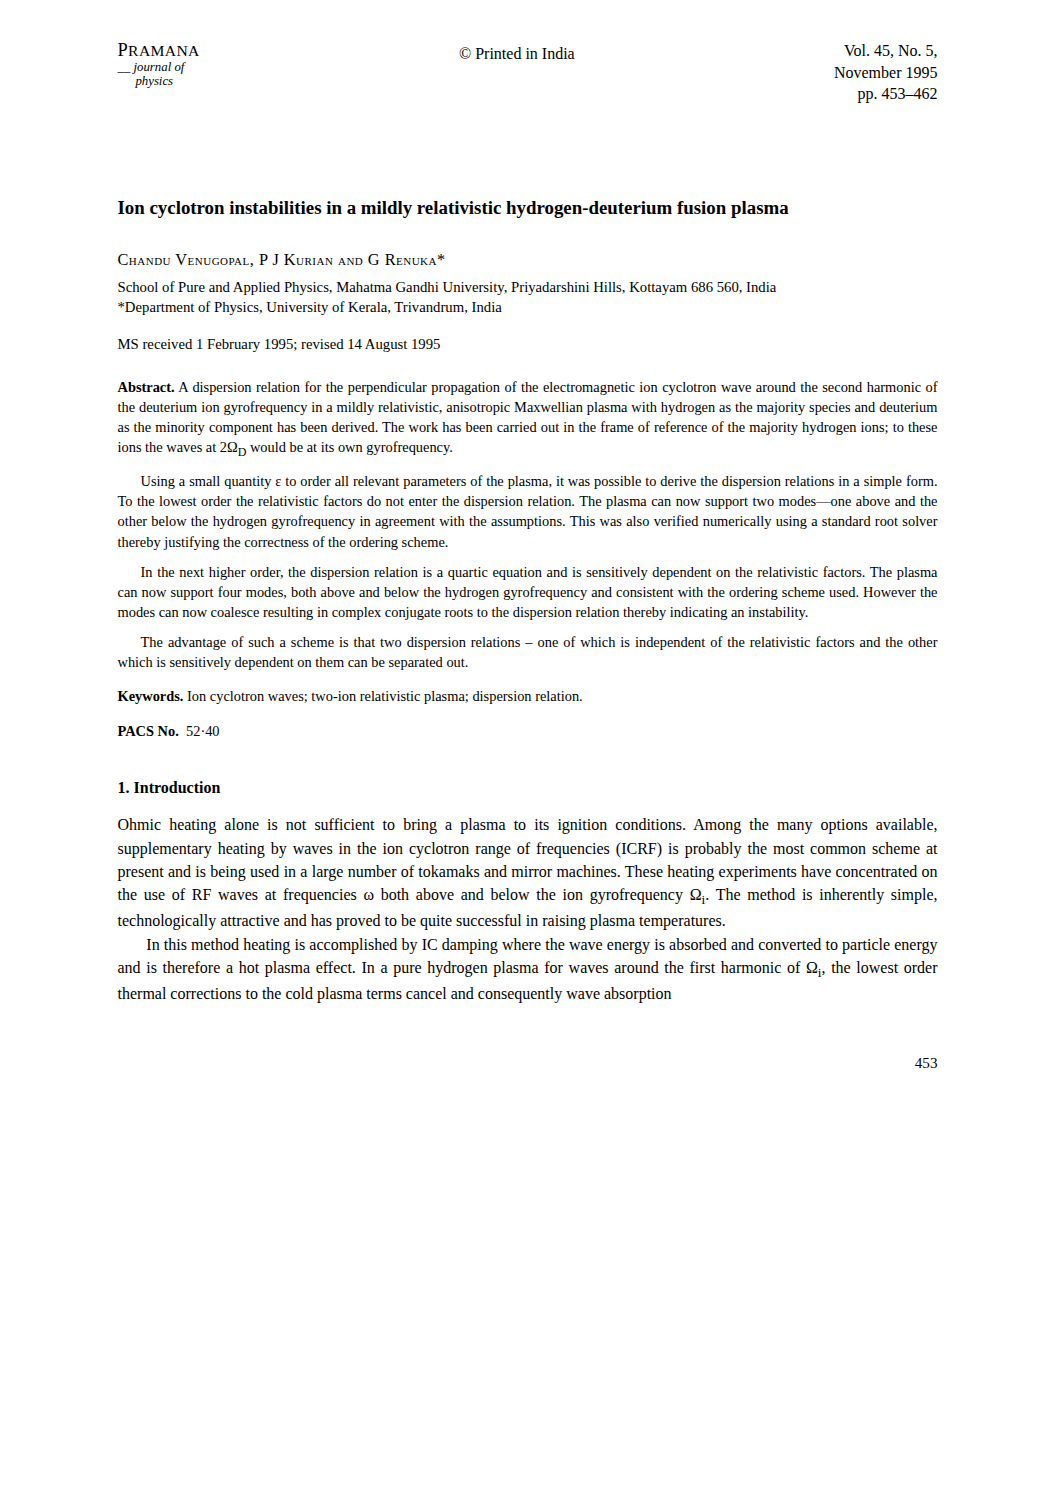PRAMANA
__ journal of
physics
© Printed in India
Vol. 45, No. 5,
November 1995
pp. 453–462
Ion cyclotron instabilities in a mildly relativistic hydrogen-deuterium fusion plasma
Chandu Venugopal, P J Kurian and G Renuka*
School of Pure and Applied Physics, Mahatma Gandhi University, Priyadarshini Hills, Kottayam 686 560, India
*Department of Physics, University of Kerala, Trivandrum, India
MS received 1 February 1995; revised 14 August 1995
Abstract. A dispersion relation for the perpendicular propagation of the electromagnetic ion cyclotron wave around the second harmonic of the deuterium ion gyrofrequency in a mildly relativistic, anisotropic Maxwellian plasma with hydrogen as the majority species and deuterium as the minority component has been derived. The work has been carried out in the frame of reference of the majority hydrogen ions; to these ions the waves at 2ΩD would be at its own gyrofrequency.
Using a small quantity ε to order all relevant parameters of the plasma, it was possible to derive the dispersion relations in a simple form. To the lowest order the relativistic factors do not enter the dispersion relation. The plasma can now support two modes—one above and the other below the hydrogen gyrofrequency in agreement with the assumptions. This was also verified numerically using a standard root solver thereby justifying the correctness of the ordering scheme.
In the next higher order, the dispersion relation is a quartic equation and is sensitively dependent on the relativistic factors. The plasma can now support four modes, both above and below the hydrogen gyrofrequency and consistent with the ordering scheme used. However the modes can now coalesce resulting in complex conjugate roots to the dispersion relation thereby indicating an instability.
The advantage of such a scheme is that two dispersion relations – one of which is independent of the relativistic factors and the other which is sensitively dependent on them can be separated out.
Keywords. Ion cyclotron waves; two-ion relativistic plasma; dispersion relation.
PACS No. 52·40
1. Introduction
Ohmic heating alone is not sufficient to bring a plasma to its ignition conditions. Among the many options available, supplementary heating by waves in the ion cyclotron range of frequencies (ICRF) is probably the most common scheme at present and is being used in a large number of tokamaks and mirror machines. These heating experiments have concentrated on the use of RF waves at frequencies ω both above and below the ion gyrofrequency Ωi. The method is inherently simple, technologically attractive and has proved to be quite successful in raising plasma temperatures.
In this method heating is accomplished by IC damping where the wave energy is absorbed and converted to particle energy and is therefore a hot plasma effect. In a pure hydrogen plasma for waves around the first harmonic of Ωi, the lowest order thermal corrections to the cold plasma terms cancel and consequently wave absorption
453